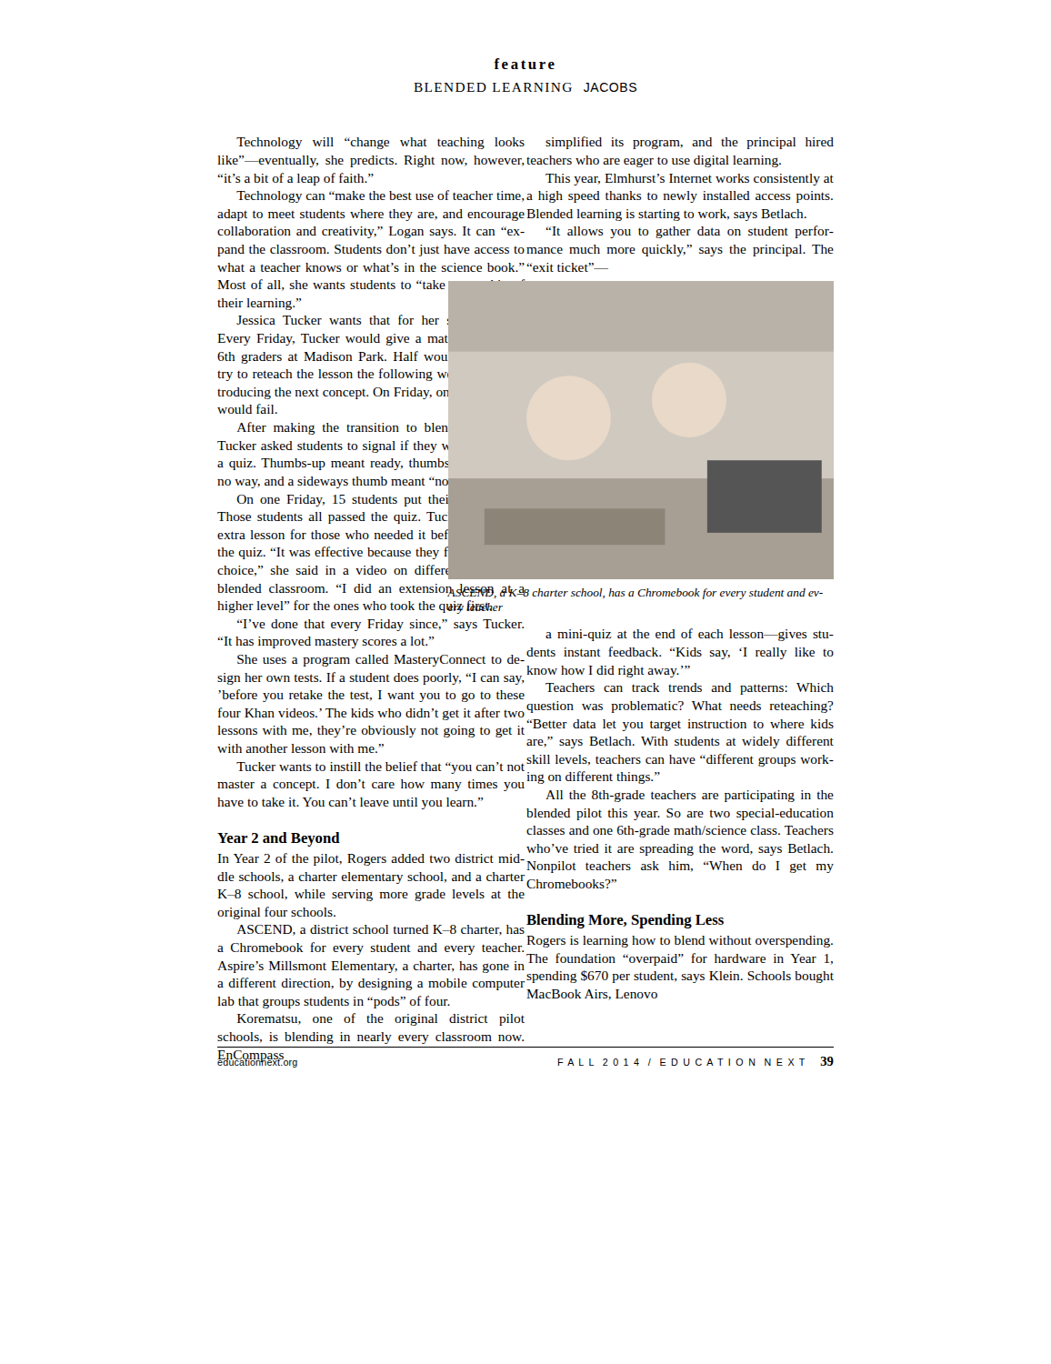feature
BLENDED LEARNING JACOBS
Technology will “change what teaching looks like”—eventually, she predicts. Right now, however, “it’s a bit of a leap of faith.”
Technology can “make the best use of teacher time, adapt to meet students where they are, and encourage collaboration and creativity,” Logan says. It can “expand the classroom. Students don’t just have access to what a teacher knows or what’s in the science book.” Most of all, she wants students to “take ownership of their learning.”
Jessica Tucker wants that for her students, too. Every Friday, Tucker would give a math quiz to her 6th graders at Madison Park. Half would fail. She’d try to reteach the lesson the following week, while introducing the next concept. On Friday, once again, half would fail.
After making the transition to blended learning, Tucker asked students to signal if they were ready for a quiz. Thumbs-up meant ready, thumbs-down meant no way, and a sideways thumb meant “not sure.”
On one Friday, 15 students put their thumbs up. Those students all passed the quiz. Tucker taught an extra lesson for those who needed it before they took the quiz. “It was effective because they felt they had a choice,” she said in a video on differentiation in a blended classroom. “I did an extension lesson at a higher level” for the ones who took the quiz first.
“I’ve done that every Friday since,” says Tucker. “It has improved mastery scores a lot.”
She uses a program called MasteryConnect to design her own tests. If a student does poorly, “I can say, ’before you retake the test, I want you to go to these four Khan videos.’ The kids who didn’t get it after two lessons with me, they’re obviously not going to get it with another lesson with me.”
Tucker wants to instill the belief that “you can’t not master a concept. I don’t care how many times you have to take it. You can’t leave until you learn.”
Year 2 and Beyond
In Year 2 of the pilot, Rogers added two district middle schools, a charter elementary school, and a charter K–8 school, while serving more grade levels at the original four schools.
ASCEND, a district school turned K–8 charter, has a Chromebook for every student and every teacher. Aspire’s Millsmont Elementary, a charter, has gone in a different direction, by designing a mobile computer lab that groups students in “pods” of four.
Korematsu, one of the original district pilot schools, is blending in nearly every classroom now. EnCompass
simplified its program, and the principal hired teachers who are eager to use digital learning.
This year, Elmhurst’s Internet works consistently at a high speed thanks to newly installed access points. Blended learning is starting to work, says Betlach.
“It allows you to gather data on student performance much more quickly,” says the principal. The “exit ticket”—
PHOTO / HASAIN RASHEED / COURTESY ROGERS FAMILY FOUNDATION
ASCEND, a K–8 charter school, has a Chromebook for every student and every teacher
a mini-quiz at the end of each lesson—gives students instant feedback. “Kids say, ‘I really like to know how I did right away.’”
Teachers can track trends and patterns: Which question was problematic? What needs reteaching? “Better data let you target instruction to where kids are,” says Betlach. With students at widely different skill levels, teachers can have “different groups working on different things.”
All the 8th-grade teachers are participating in the blended pilot this year. So are two special-education classes and one 6th-grade math/science class. Teachers who’ve tried it are spreading the word, says Betlach. Nonpilot teachers ask him, “When do I get my Chromebooks?”
Blending More, Spending Less
Rogers is learning how to blend without overspending. The foundation “overpaid” for hardware in Year 1, spending $670 per student, says Klein. Schools bought MacBook Airs, Lenovo
educationnext.org
F A L L 2 0 1 4 / E D U C A T I O N N E X T 39